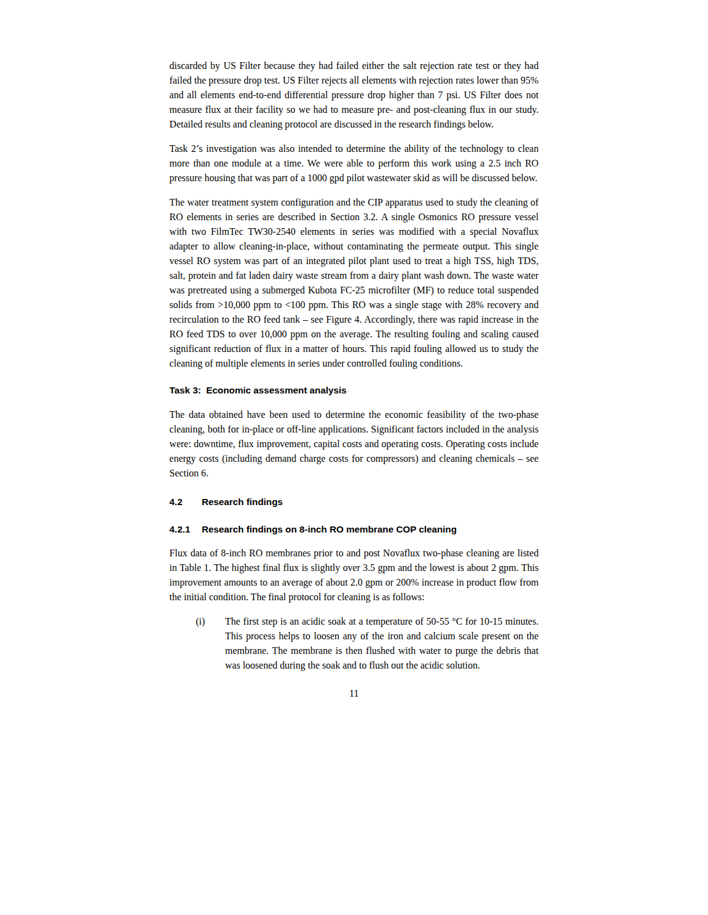discarded by US Filter because they had failed either the salt rejection rate test or they had failed the pressure drop test. US Filter rejects all elements with rejection rates lower than 95% and all elements end-to-end differential pressure drop higher than 7 psi. US Filter does not measure flux at their facility so we had to measure pre- and post-cleaning flux in our study. Detailed results and cleaning protocol are discussed in the research findings below.
Task 2’s investigation was also intended to determine the ability of the technology to clean more than one module at a time. We were able to perform this work using a 2.5 inch RO pressure housing that was part of a 1000 gpd pilot wastewater skid as will be discussed below.
The water treatment system configuration and the CIP apparatus used to study the cleaning of RO elements in series are described in Section 3.2. A single Osmonics RO pressure vessel with two FilmTec TW30-2540 elements in series was modified with a special Novaflux adapter to allow cleaning-in-place, without contaminating the permeate output. This single vessel RO system was part of an integrated pilot plant used to treat a high TSS, high TDS, salt, protein and fat laden dairy waste stream from a dairy plant wash down. The waste water was pretreated using a submerged Kubota FC-25 microfilter (MF) to reduce total suspended solids from >10,000 ppm to <100 ppm. This RO was a single stage with 28% recovery and recirculation to the RO feed tank – see Figure 4. Accordingly, there was rapid increase in the RO feed TDS to over 10,000 ppm on the average. The resulting fouling and scaling caused significant reduction of flux in a matter of hours. This rapid fouling allowed us to study the cleaning of multiple elements in series under controlled fouling conditions.
Task 3: Economic assessment analysis
The data obtained have been used to determine the economic feasibility of the two-phase cleaning, both for in-place or off-line applications. Significant factors included in the analysis were: downtime, flux improvement, capital costs and operating costs. Operating costs include energy costs (including demand charge costs for compressors) and cleaning chemicals – see Section 6.
4.2 Research findings
4.2.1 Research findings on 8-inch RO membrane COP cleaning
Flux data of 8-inch RO membranes prior to and post Novaflux two-phase cleaning are listed in Table 1. The highest final flux is slightly over 3.5 gpm and the lowest is about 2 gpm. This improvement amounts to an average of about 2.0 gpm or 200% increase in product flow from the initial condition. The final protocol for cleaning is as follows:
(i) The first step is an acidic soak at a temperature of 50-55 °C for 10-15 minutes. This process helps to loosen any of the iron and calcium scale present on the membrane. The membrane is then flushed with water to purge the debris that was loosened during the soak and to flush out the acidic solution.
11